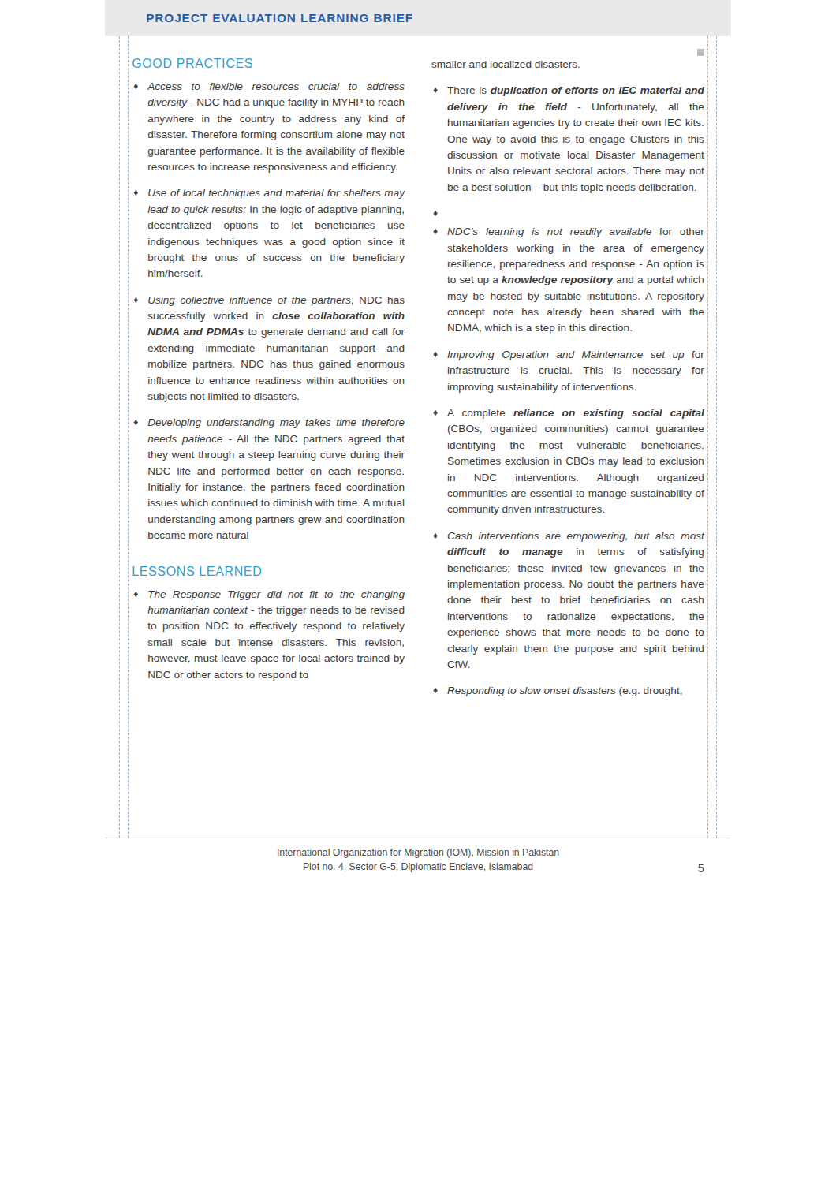Project Evaluation Learning Brief
Good Practices
Access to flexible resources crucial to address diversity - NDC had a unique facility in MYHP to reach anywhere in the country to address any kind of disaster. Therefore forming consortium alone may not guarantee performance. It is the availability of flexible resources to increase responsiveness and efficiency.
Use of local techniques and material for shelters may lead to quick results: In the logic of adaptive planning, decentralized options to let beneficiaries use indigenous techniques was a good option since it brought the onus of success on the beneficiary him/herself.
Using collective influence of the partners, NDC has successfully worked in close collaboration with NDMA and PDMAs to generate demand and call for extending immediate humanitarian support and mobilize partners. NDC has thus gained enormous influence to enhance readiness within authorities on subjects not limited to disasters.
Developing understanding may takes time therefore needs patience - All the NDC partners agreed that they went through a steep learning curve during their NDC life and performed better on each response. Initially for instance, the partners faced coordination issues which continued to diminish with time. A mutual understanding among partners grew and coordination became more natural
Lessons Learned
The Response Trigger did not fit to the changing humanitarian context - the trigger needs to be revised to position NDC to effectively respond to relatively small scale but intense disasters. This revision, however, must leave space for local actors trained by NDC or other actors to respond to
smaller and localized disasters.
There is duplication of efforts on IEC material and delivery in the field - Unfortunately, all the humanitarian agencies try to create their own IEC kits. One way to avoid this is to engage Clusters in this discussion or motivate local Disaster Management Units or also relevant sectoral actors. There may not be a best solution – but this topic needs deliberation.
NDC’s learning is not readily available for other stakeholders working in the area of emergency resilience, preparedness and response - An option is to set up a knowledge repository and a portal which may be hosted by suitable institutions. A repository concept note has already been shared with the NDMA, which is a step in this direction.
Improving Operation and Maintenance set up for infrastructure is crucial. This is necessary for improving sustainability of interventions.
A complete reliance on existing social capital (CBOs, organized communities) cannot guarantee identifying the most vulnerable beneficiaries. Sometimes exclusion in CBOs may lead to exclusion in NDC interventions. Although organized communities are essential to manage sustainability of community driven infrastructures.
Cash interventions are empowering, but also most difficult to manage in terms of satisfying beneficiaries; these invited few grievances in the implementation process. No doubt the partners have done their best to brief beneficiaries on cash interventions to rationalize expectations, the experience shows that more needs to be done to clearly explain them the purpose and spirit behind CfW.
Responding to slow onset disasters (e.g. drought,
International Organization for Migration (IOM), Mission in Pakistan
Plot no. 4, Sector G-5, Diplomatic Enclave, Islamabad
5